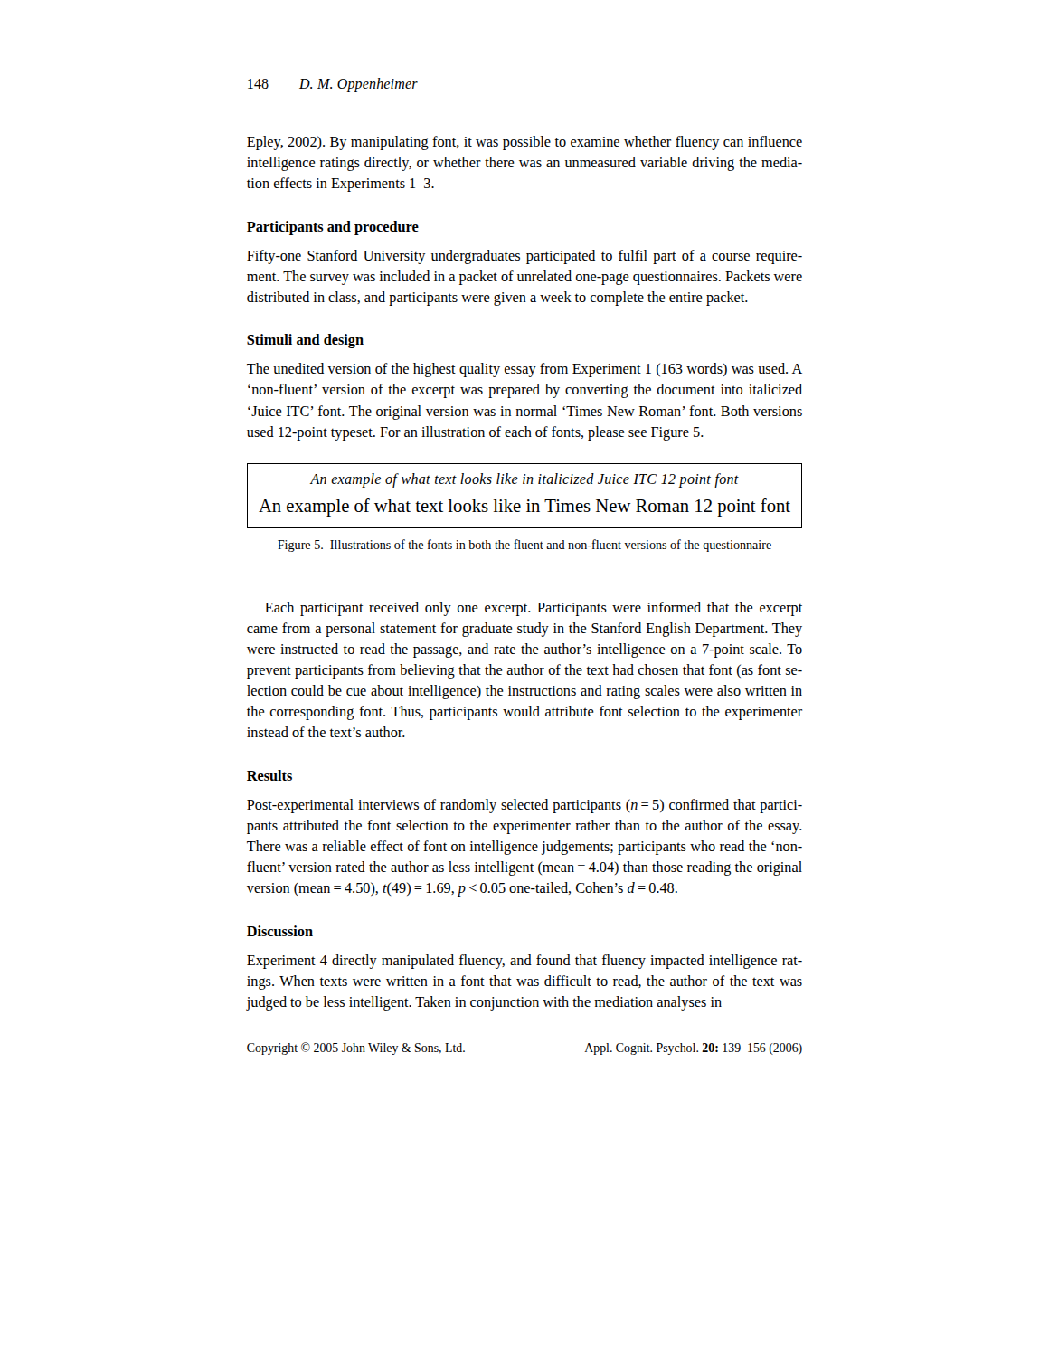148 D. M. Oppenheimer
Epley, 2002). By manipulating font, it was possible to examine whether fluency can influence intelligence ratings directly, or whether there was an unmeasured variable driving the mediation effects in Experiments 1–3.
Participants and procedure
Fifty-one Stanford University undergraduates participated to fulfil part of a course requirement. The survey was included in a packet of unrelated one-page questionnaires. Packets were distributed in class, and participants were given a week to complete the entire packet.
Stimuli and design
The unedited version of the highest quality essay from Experiment 1 (163 words) was used. A ‘non-fluent’ version of the excerpt was prepared by converting the document into italicized ‘Juice ITC’ font. The original version was in normal ‘Times New Roman’ font. Both versions used 12-point typeset. For an illustration of each of fonts, please see Figure 5.
An example of what text looks like in italicized Juice ITC 12 point font An example of what text looks like in Times New Roman 12 point font
Figure 5. Illustrations of the fonts in both the fluent and non-fluent versions of the questionnaire
Each participant received only one excerpt. Participants were informed that the excerpt came from a personal statement for graduate study in the Stanford English Department. They were instructed to read the passage, and rate the author’s intelligence on a 7-point scale. To prevent participants from believing that the author of the text had chosen that font (as font selection could be cue about intelligence) the instructions and rating scales were also written in the corresponding font. Thus, participants would attribute font selection to the experimenter instead of the text’s author.
Results
Post-experimental interviews of randomly selected participants (n = 5) confirmed that participants attributed the font selection to the experimenter rather than to the author of the essay. There was a reliable effect of font on intelligence judgements; participants who read the ‘non-fluent’ version rated the author as less intelligent (mean = 4.04) than those reading the original version (mean = 4.50), t(49) = 1.69, p < 0.05 one-tailed, Cohen’s d = 0.48.
Discussion
Experiment 4 directly manipulated fluency, and found that fluency impacted intelligence ratings. When texts were written in a font that was difficult to read, the author of the text was judged to be less intelligent. Taken in conjunction with the mediation analyses in
Copyright © 2005 John Wiley & Sons, Ltd.
Appl. Cognit. Psychol. 20: 139–156 (2006)